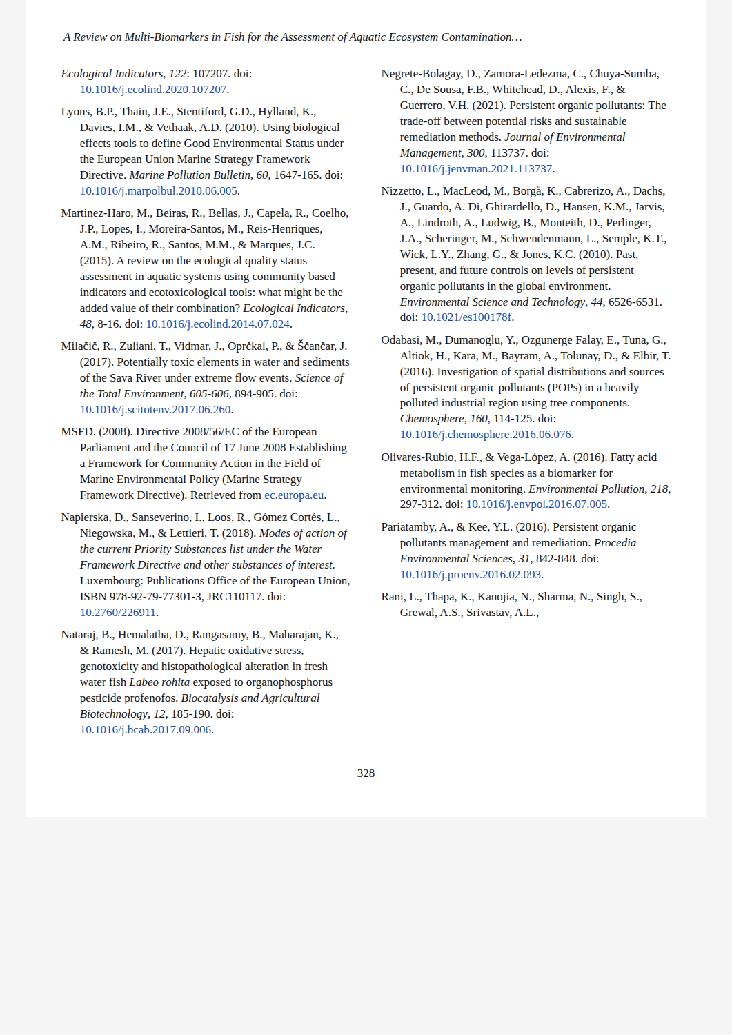A Review on Multi-Biomarkers in Fish for the Assessment of Aquatic Ecosystem Contamination…
Ecological Indicators, 122: 107207. doi: 10.1016/j.ecolind.2020.107207.
Lyons, B.P., Thain, J.E., Stentiford, G.D., Hylland, K., Davies, I.M., & Vethaak, A.D. (2010). Using biological effects tools to define Good Environmental Status under the European Union Marine Strategy Framework Directive. Marine Pollution Bulletin, 60, 1647-165. doi: 10.1016/j.marpolbul.2010.06.005.
Martinez-Haro, M., Beiras, R., Bellas, J., Capela, R., Coelho, J.P., Lopes, I., Moreira-Santos, M., Reis-Henriques, A.M., Ribeiro, R., Santos, M.M., & Marques, J.C. (2015). A review on the ecological quality status assessment in aquatic systems using community based indicators and ecotoxicological tools: what might be the added value of their combination? Ecological Indicators, 48, 8-16. doi: 10.1016/j.ecolind.2014.07.024.
Milačič, R., Zuliani, T., Vidmar, J., Oprčkal, P., & Ščančar, J. (2017). Potentially toxic elements in water and sediments of the Sava River under extreme flow events. Science of the Total Environment, 605-606, 894-905. doi: 10.1016/j.scitotenv.2017.06.260.
MSFD. (2008). Directive 2008/56/EC of the European Parliament and the Council of 17 June 2008 Establishing a Framework for Community Action in the Field of Marine Environmental Policy (Marine Strategy Framework Directive). Retrieved from ec.europa.eu.
Napierska, D., Sanseverino, I., Loos, R., Gómez Cortés, L., Niegowska, M., & Lettieri, T. (2018). Modes of action of the current Priority Substances list under the Water Framework Directive and other substances of interest. Luxembourg: Publications Office of the European Union, ISBN 978-92-79-77301-3, JRC110117. doi: 10.2760/226911.
Nataraj, B., Hemalatha, D., Rangasamy, B., Maharajan, K., & Ramesh, M. (2017). Hepatic oxidative stress, genotoxicity and histopathological alteration in fresh water fish Labeo rohita exposed to organophosphorus pesticide profenofos. Biocatalysis and Agricultural Biotechnology, 12, 185-190. doi: 10.1016/j.bcab.2017.09.006.
Negrete-Bolagay, D., Zamora-Ledezma, C., Chuya-Sumba, C., De Sousa, F.B., Whitehead, D., Alexis, F., & Guerrero, V.H. (2021). Persistent organic pollutants: The trade-off between potential risks and sustainable remediation methods. Journal of Environmental Management, 300, 113737. doi: 10.1016/j.jenvman.2021.113737.
Nizzetto, L., MacLeod, M., Borgå, K., Cabrerizo, A., Dachs, J., Guardo, A. Di, Ghirardello, D., Hansen, K.M., Jarvis, A., Lindroth, A., Ludwig, B., Monteith, D., Perlinger, J.A., Scheringer, M., Schwendenmann, L., Semple, K.T., Wick, L.Y., Zhang, G., & Jones, K.C. (2010). Past, present, and future controls on levels of persistent organic pollutants in the global environment. Environmental Science and Technology, 44, 6526-6531. doi: 10.1021/es100178f.
Odabasi, M., Dumanoglu, Y., Ozgunerge Falay, E., Tuna, G., Altiok, H., Kara, M., Bayram, A., Tolunay, D., & Elbir, T. (2016). Investigation of spatial distributions and sources of persistent organic pollutants (POPs) in a heavily polluted industrial region using tree components. Chemosphere, 160, 114-125. doi: 10.1016/j.chemosphere.2016.06.076.
Olivares-Rubio, H.F., & Vega-López, A. (2016). Fatty acid metabolism in fish species as a biomarker for environmental monitoring. Environmental Pollution, 218, 297-312. doi: 10.1016/j.envpol.2016.07.005.
Pariatamby, A., & Kee, Y.L. (2016). Persistent organic pollutants management and remediation. Procedia Environmental Sciences, 31, 842-848. doi: 10.1016/j.proenv.2016.02.093.
Rani, L., Thapa, K., Kanojia, N., Sharma, N., Singh, S., Grewal, A.S., Srivastav, A.L.,
328